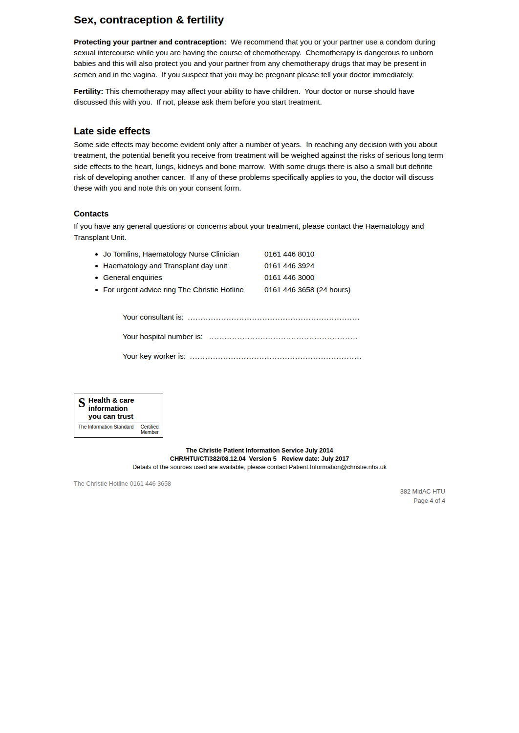Sex, contraception & fertility
Protecting your partner and contraception: We recommend that you or your partner use a condom during sexual intercourse while you are having the course of chemotherapy. Chemotherapy is dangerous to unborn babies and this will also protect you and your partner from any chemotherapy drugs that may be present in semen and in the vagina. If you suspect that you may be pregnant please tell your doctor immediately.
Fertility: This chemotherapy may affect your ability to have children. Your doctor or nurse should have discussed this with you. If not, please ask them before you start treatment.
Late side effects
Some side effects may become evident only after a number of years. In reaching any decision with you about treatment, the potential benefit you receive from treatment will be weighed against the risks of serious long term side effects to the heart, lungs, kidneys and bone marrow. With some drugs there is also a small but definite risk of developing another cancer. If any of these problems specifically applies to you, the doctor will discuss these with you and note this on your consent form.
Contacts
If you have any general questions or concerns about your treatment, please contact the Haematology and Transplant Unit.
Jo Tomlins, Haematology Nurse Clinician0161 446 8010
Haematology and Transplant day unit0161 446 3924
General enquiries0161 446 3000
For urgent advice ring The Christie Hotline0161 446 3658 (24 hours)
Your consultant is: ...................................................................
Your hospital number is: ..........................................................
Your key worker is: ...................................................................
S Health & care
information
you can trust
The Information Standard Certified
Member
The Christie Patient Information Service July 2014
CHR/HTU/CT/382/08.12.04 Version 5 Review date: July 2017
Details of the sources used are available, please contact Patient.Information@christie.nhs.uk
The Christie Hotline 0161 446 3658
382 MidAC HTU
Page 4 of 4